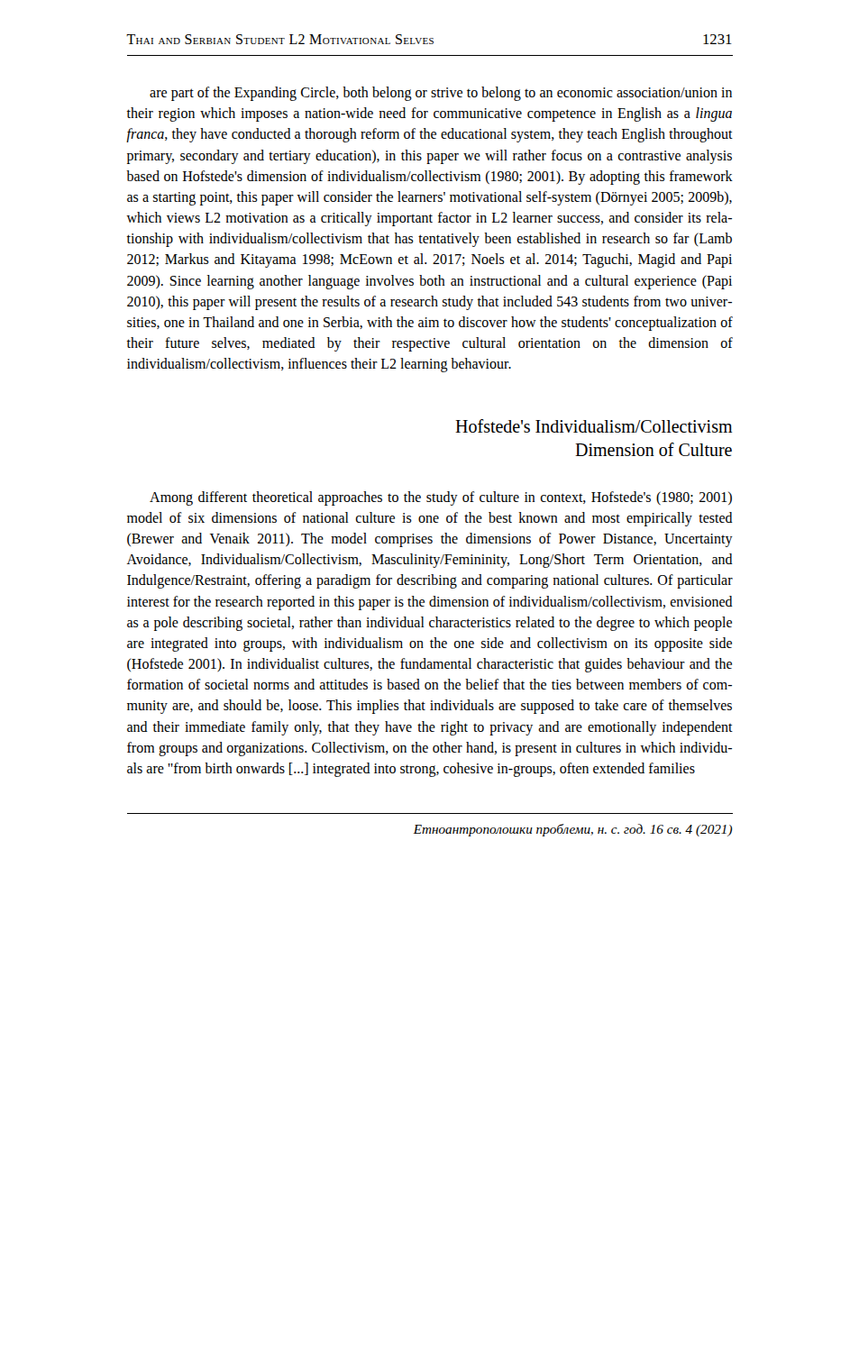Thai and Serbian Student L2 Motivational Selves 1231
are part of the Expanding Circle, both belong or strive to belong to an economic association/union in their region which imposes a nation-wide need for communicative competence in English as a lingua franca, they have conducted a thorough reform of the educational system, they teach English throughout primary, secondary and tertiary education), in this paper we will rather focus on a contrastive analysis based on Hofstede's dimension of individualism/collectivism (1980; 2001). By adopting this framework as a starting point, this paper will consider the learners' motivational self-system (Dörnyei 2005; 2009b), which views L2 motivation as a critically important factor in L2 learner success, and consider its relationship with individualism/collectivism that has tentatively been established in research so far (Lamb 2012; Markus and Kitayama 1998; McEown et al. 2017; Noels et al. 2014; Taguchi, Magid and Papi 2009). Since learning another language involves both an instructional and a cultural experience (Papi 2010), this paper will present the results of a research study that included 543 students from two universities, one in Thailand and one in Serbia, with the aim to discover how the students' conceptualization of their future selves, mediated by their respective cultural orientation on the dimension of individualism/collectivism, influences their L2 learning behaviour.
Hofstede's Individualism/Collectivism
Dimension of Culture
Among different theoretical approaches to the study of culture in context, Hofstede's (1980; 2001) model of six dimensions of national culture is one of the best known and most empirically tested (Brewer and Venaik 2011). The model comprises the dimensions of Power Distance, Uncertainty Avoidance, Individualism/Collectivism, Masculinity/Femininity, Long/Short Term Orientation, and Indulgence/Restraint, offering a paradigm for describing and comparing national cultures. Of particular interest for the research reported in this paper is the dimension of individualism/collectivism, envisioned as a pole describing societal, rather than individual characteristics related to the degree to which people are integrated into groups, with individualism on the one side and collectivism on its opposite side (Hofstede 2001). In individualist cultures, the fundamental characteristic that guides behaviour and the formation of societal norms and attitudes is based on the belief that the ties between members of community are, and should be, loose. This implies that individuals are supposed to take care of themselves and their immediate family only, that they have the right to privacy and are emotionally independent from groups and organizations. Collectivism, on the other hand, is present in cultures in which individuals are "from birth onwards [...] integrated into strong, cohesive in-groups, often extended families
Етноантрополошки проблеми, н. с. год. 16 св. 4 (2021)